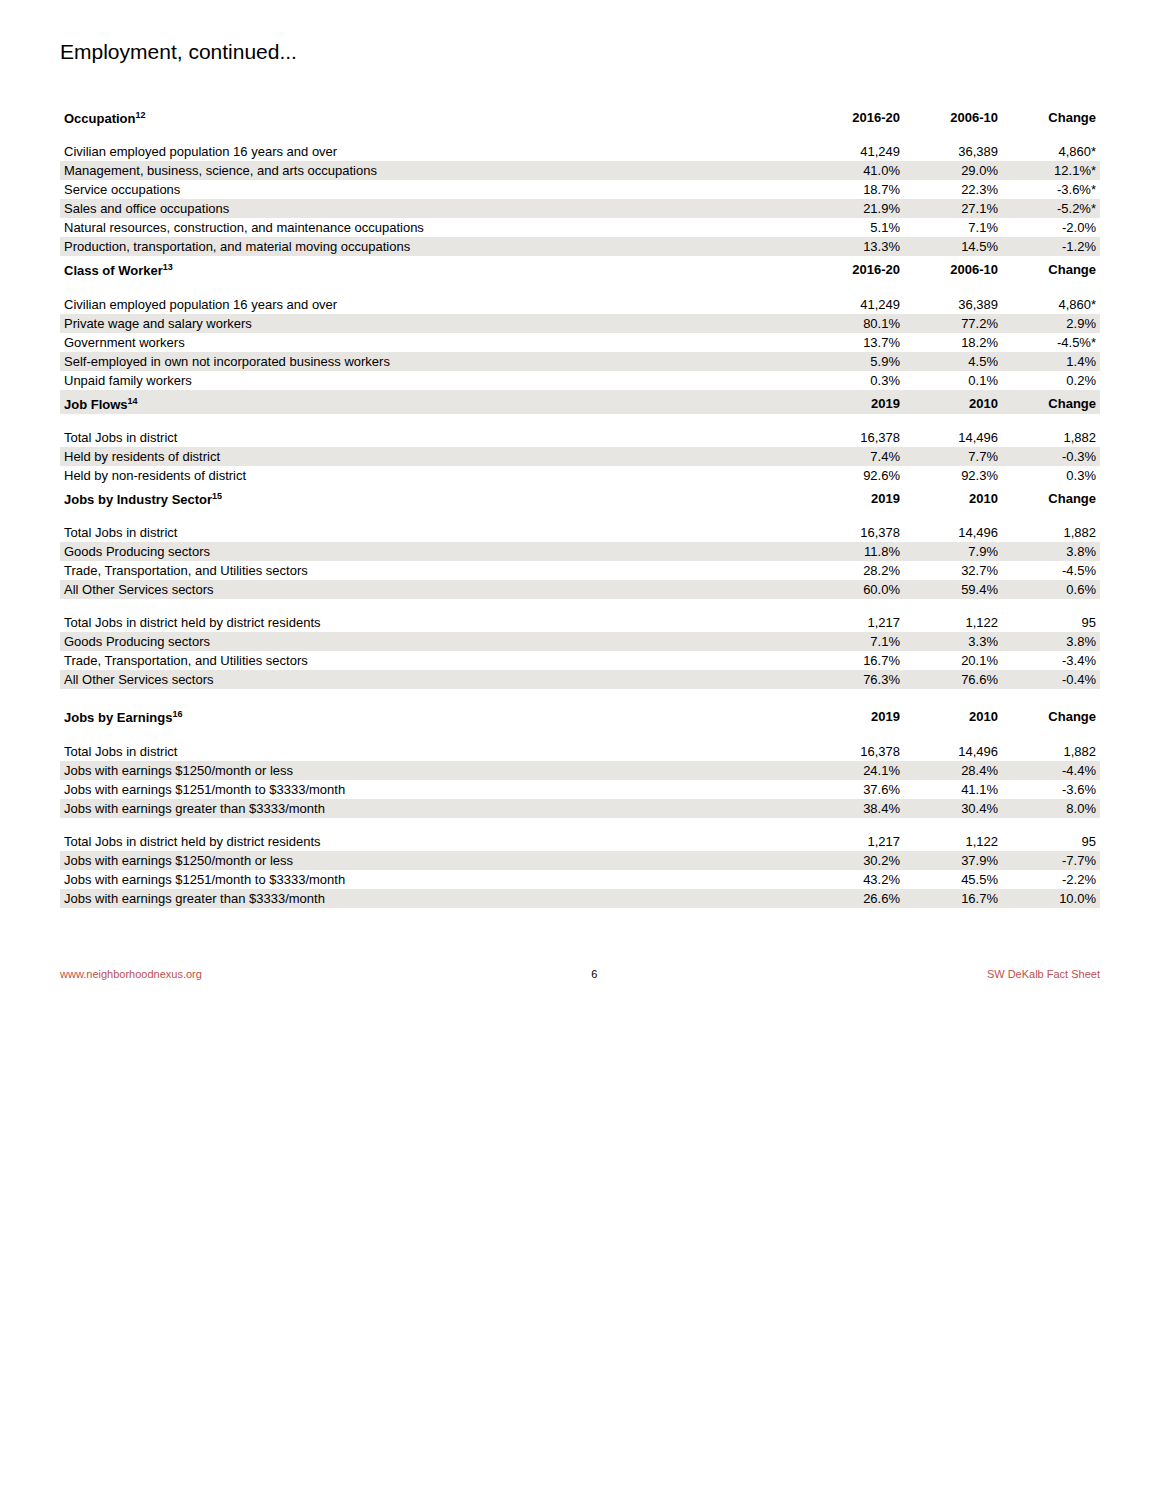Employment, continued...
| Occupation 12 | 2016-20 | 2006-10 | Change |
| Civilian employed population 16 years and over | 41,249 | 36,389 | 4,860* |
| Management, business, science, and arts occupations | 41.0% | 29.0% | 12.1%* |
| Service occupations | 18.7% | 22.3% | -3.6%* |
| Sales and office occupations | 21.9% | 27.1% | -5.2%* |
| Natural resources, construction, and maintenance occupations | 5.1% | 7.1% | -2.0% |
| Production, transportation, and material moving occupations | 13.3% | 14.5% | -1.2% |
| Class of Worker 13 | 2016-20 | 2006-10 | Change |
| Civilian employed population 16 years and over | 41,249 | 36,389 | 4,860* |
| Private wage and salary workers | 80.1% | 77.2% | 2.9% |
| Government workers | 13.7% | 18.2% | -4.5%* |
| Self-employed in own not incorporated business workers | 5.9% | 4.5% | 1.4% |
| Unpaid family workers | 0.3% | 0.1% | 0.2% |
| Job Flows 14 | 2019 | 2010 | Change |
| Total Jobs in district | 16,378 | 14,496 | 1,882 |
| Held by residents of district | 7.4% | 7.7% | -0.3% |
| Held by non-residents of district | 92.6% | 92.3% | 0.3% |
| Jobs by Industry Sector 15 | 2019 | 2010 | Change |
| Total Jobs in district | 16,378 | 14,496 | 1,882 |
| Goods Producing sectors | 11.8% | 7.9% | 3.8% |
| Trade, Transportation, and Utilities sectors | 28.2% | 32.7% | -4.5% |
| All Other Services sectors | 60.0% | 59.4% | 0.6% |
| Total Jobs in district held by district residents | 1,217 | 1,122 | 95 |
| Goods Producing sectors | 7.1% | 3.3% | 3.8% |
| Trade, Transportation, and Utilities sectors | 16.7% | 20.1% | -3.4% |
| All Other Services sectors | 76.3% | 76.6% | -0.4% |
| Jobs by Earnings 16 | 2019 | 2010 | Change |
| Total Jobs in district | 16,378 | 14,496 | 1,882 |
| Jobs with earnings $1250/month or less | 24.1% | 28.4% | -4.4% |
| Jobs with earnings $1251/month to $3333/month | 37.6% | 41.1% | -3.6% |
| Jobs with earnings greater than $3333/month | 38.4% | 30.4% | 8.0% |
| Total Jobs in district held by district residents | 1,217 | 1,122 | 95 |
| Jobs with earnings $1250/month or less | 30.2% | 37.9% | -7.7% |
| Jobs with earnings $1251/month to $3333/month | 43.2% | 45.5% | -2.2% |
| Jobs with earnings greater than $3333/month | 26.6% | 16.7% | 10.0% |
www.neighborhoodnexus.org
6
SW DeKalb Fact Sheet